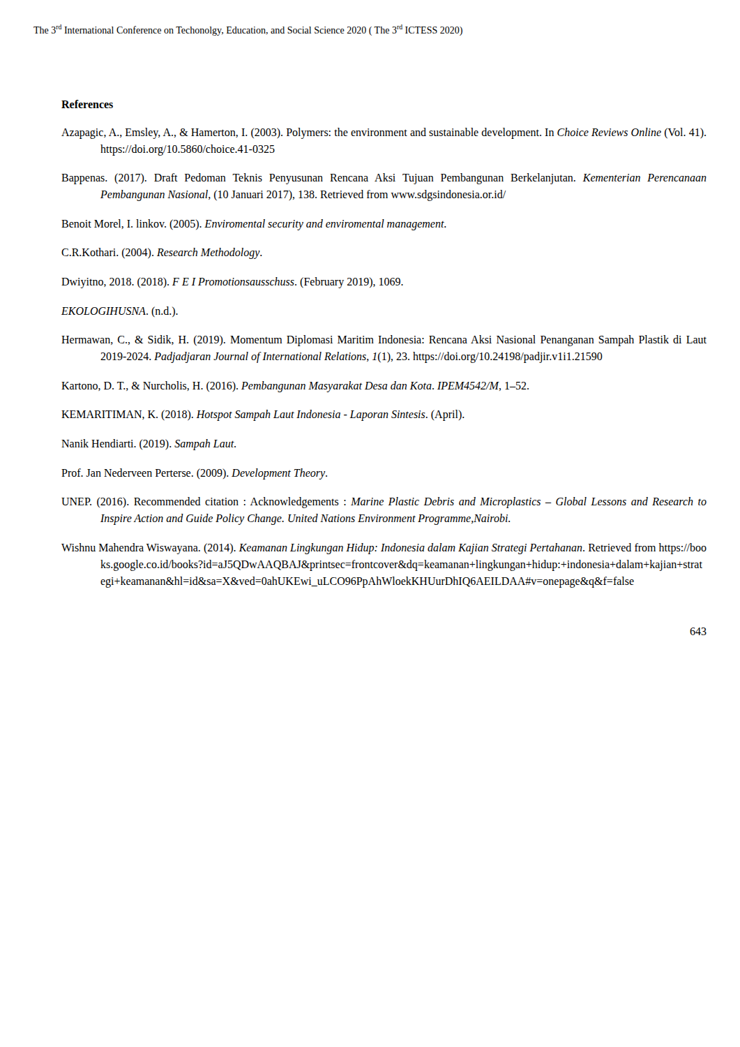The 3rd International Conference on Techonolgy, Education, and Social Science 2020 ( The 3rd ICTESS 2020)
References
Azapagic, A., Emsley, A., & Hamerton, I. (2003). Polymers: the environment and sustainable development. In Choice Reviews Online (Vol. 41). https://doi.org/10.5860/choice.41-0325
Bappenas. (2017). Draft Pedoman Teknis Penyusunan Rencana Aksi Tujuan Pembangunan Berkelanjutan. Kementerian Perencanaan Pembangunan Nasional, (10 Januari 2017), 138. Retrieved from www.sdgsindonesia.or.id/
Benoit Morel, I. linkov. (2005). Enviromental security and enviromental management.
C.R.Kothari. (2004). Research Methodology.
Dwiyitno, 2018. (2018). F E I Promotionsausschuss. (February 2019), 1069.
EKOLOGIHUSNA. (n.d.).
Hermawan, C., & Sidik, H. (2019). Momentum Diplomasi Maritim Indonesia: Rencana Aksi Nasional Penanganan Sampah Plastik di Laut 2019-2024. Padjadjaran Journal of International Relations, 1(1), 23. https://doi.org/10.24198/padjir.v1i1.21590
Kartono, D. T., & Nurcholis, H. (2016). Pembangunan Masyarakat Desa dan Kota. IPEM4542/M, 1–52.
KEMARITIMAN, K. (2018). Hotspot Sampah Laut Indonesia - Laporan Sintesis. (April).
Nanik Hendiarti. (2019). Sampah Laut.
Prof. Jan Nederveen Perterse. (2009). Development Theory.
UNEP. (2016). Recommended citation : Acknowledgements : Marine Plastic Debris and Microplastics – Global Lessons and Research to Inspire Action and Guide Policy Change. United Nations Environment Programme,Nairobi.
Wishnu Mahendra Wiswayana. (2014). Keamanan Lingkungan Hidup: Indonesia dalam Kajian Strategi Pertahanan. Retrieved from https://books.google.co.id/books?id=aJ5QDwAAQBAJ&printsec=frontcover&dq=keamanan+lingkungan+hidup:+indonesia+dalam+kajian+strategi+keamanan&hl=id&sa=X&ved=0ahUKEwi_uLCO96PpAhWloekKHUurDhIQ6AEILDAA#v=onepage&q&f=false
643